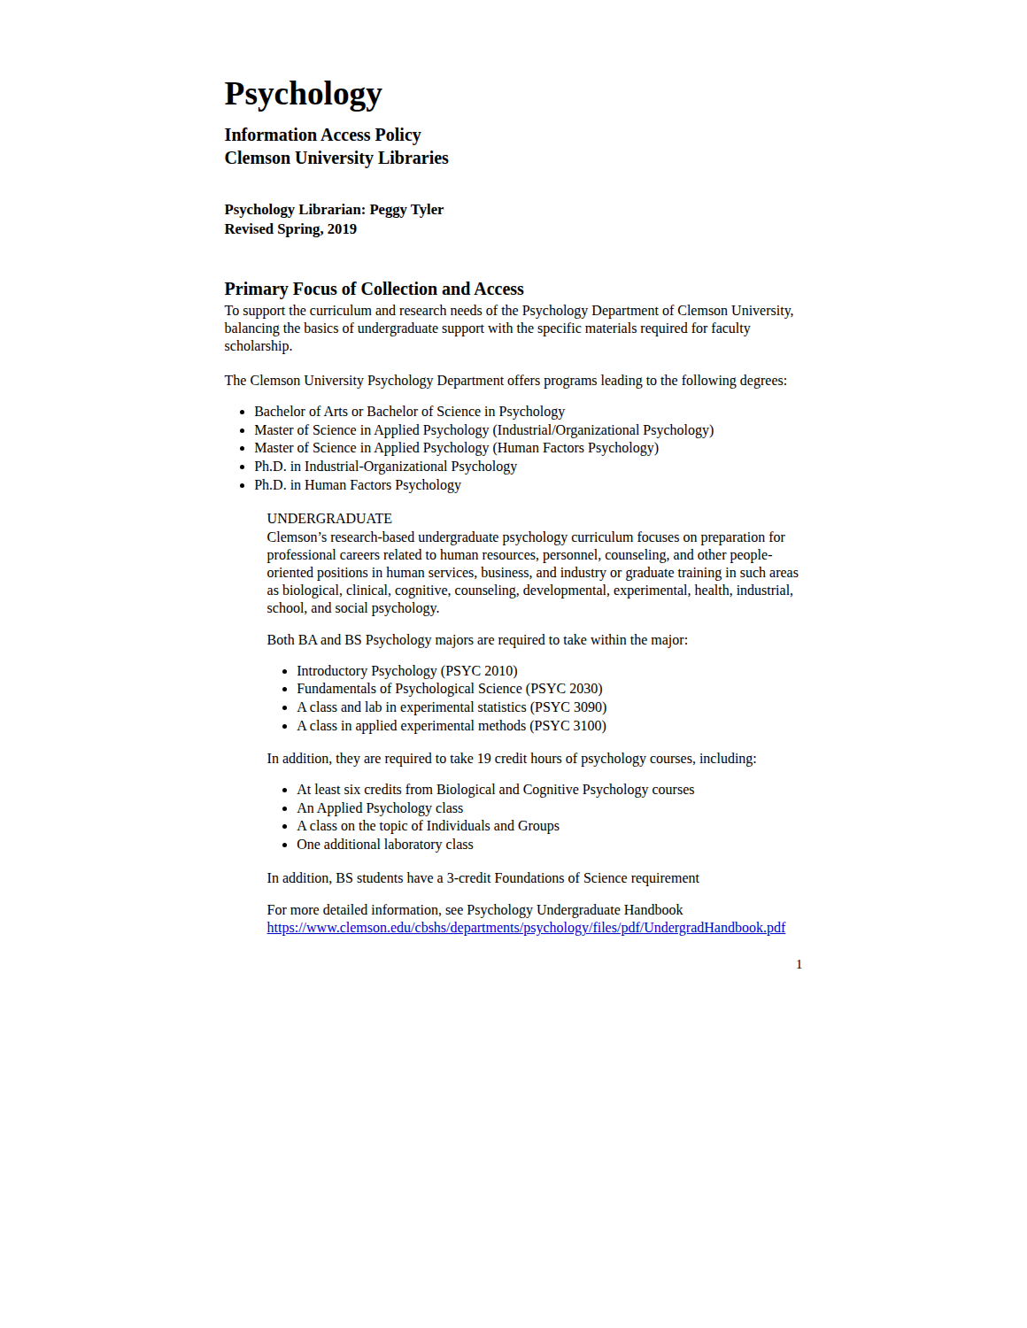Psychology
Information Access Policy
Clemson University Libraries
Psychology Librarian: Peggy Tyler
Revised Spring, 2019
Primary Focus of Collection and Access
To support the curriculum and research needs of the Psychology Department of Clemson University, balancing the basics of undergraduate support with the specific materials required for faculty scholarship.
The Clemson University Psychology Department offers programs leading to the following degrees:
Bachelor of Arts or Bachelor of Science in Psychology
Master of Science in Applied Psychology (Industrial/Organizational Psychology)
Master of Science in Applied Psychology (Human Factors Psychology)
Ph.D. in Industrial-Organizational Psychology
Ph.D. in Human Factors Psychology
UNDERGRADUATE
Clemson’s research-based undergraduate psychology curriculum focuses on preparation for professional careers related to human resources, personnel, counseling, and other people-oriented positions in human services, business, and industry or graduate training in such areas as biological, clinical, cognitive, counseling, developmental, experimental, health, industrial, school, and social psychology.
Both BA and BS Psychology majors are required to take within the major:
Introductory Psychology (PSYC 2010)
Fundamentals of Psychological Science (PSYC 2030)
A class and lab in experimental statistics (PSYC 3090)
A class in applied experimental methods (PSYC 3100)
In addition, they are required to take 19 credit hours of psychology courses, including:
At least six credits from Biological and Cognitive Psychology courses
An Applied Psychology class
A class on the topic of Individuals and Groups
One additional laboratory class
In addition, BS students have a 3-credit Foundations of Science requirement
For more detailed information, see Psychology Undergraduate Handbook
https://www.clemson.edu/cbshs/departments/psychology/files/pdf/UndergradHandbook.pdf
1